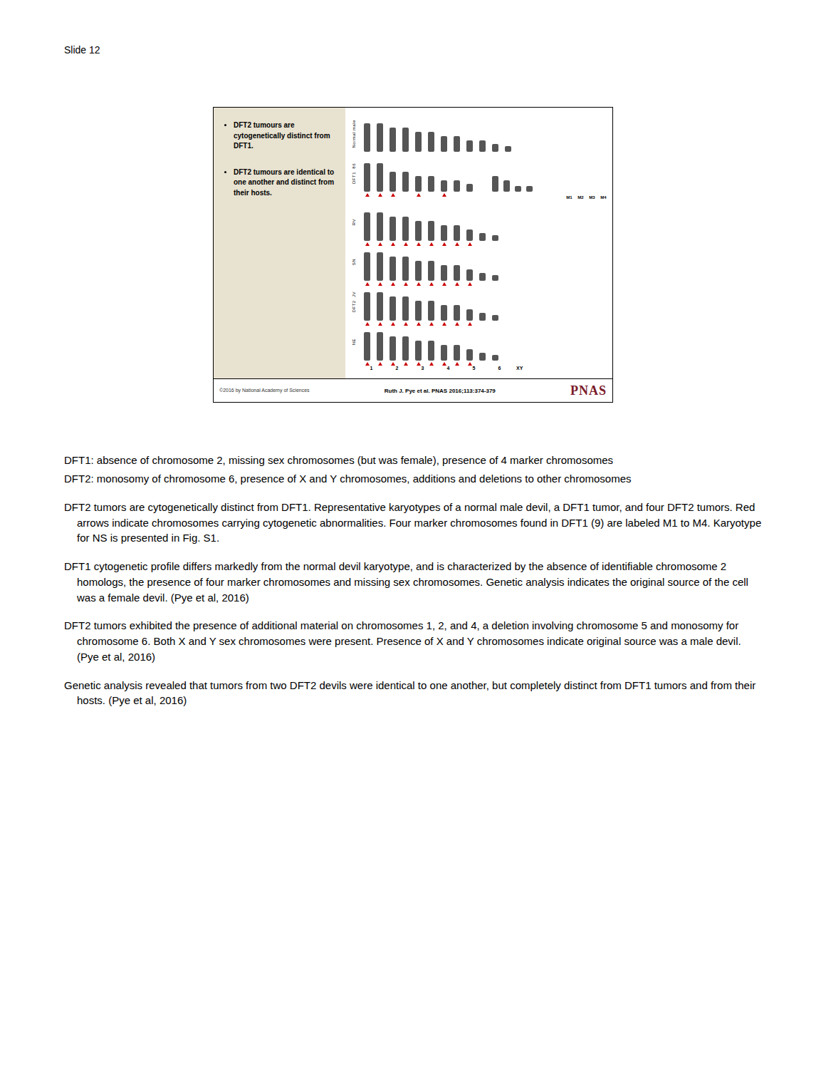Slide 12
DFT2 tumours are cytogenetically distinct from DFT1.
DFT2 tumours are identical to one another and distinct from their hosts.
Normal male
DFT1 86
M1 M2 M3 M4
RV
SN
DFT2 JV
NE
1 2 3 4 5 6 XY
©2016 by National Academy of Sciences Ruth J. Pye et al. PNAS 2016;113:374-379 PNAS
DFT1: absence of chromosome 2, missing sex chromosomes (but was female), presence of 4 marker chromosomes
DFT2: monosomy of chromosome 6, presence of X and Y chromosomes, additions and deletions to other chromosomes
DFT2 tumors are cytogenetically distinct from DFT1. Representative karyotypes of a normal male devil, a DFT1 tumor, and four DFT2 tumors. Red arrows indicate chromosomes carrying cytogenetic abnormalities. Four marker chromosomes found in DFT1 (9) are labeled M1 to M4. Karyotype for NS is presented in Fig. S1.
DFT1 cytogenetic profile differs markedly from the normal devil karyotype, and is characterized by the absence of identifiable chromosome 2 homologs, the presence of four marker chromosomes and missing sex chromosomes. Genetic analysis indicates the original source of the cell was a female devil. (Pye et al, 2016)
DFT2 tumors exhibited the presence of additional material on chromosomes 1, 2, and 4, a deletion involving chromosome 5 and monosomy for chromosome 6. Both X and Y sex chromosomes were present. Presence of X and Y chromosomes indicate original source was a male devil. (Pye et al, 2016)
Genetic analysis revealed that tumors from two DFT2 devils were identical to one another, but completely distinct from DFT1 tumors and from their hosts. (Pye et al, 2016)